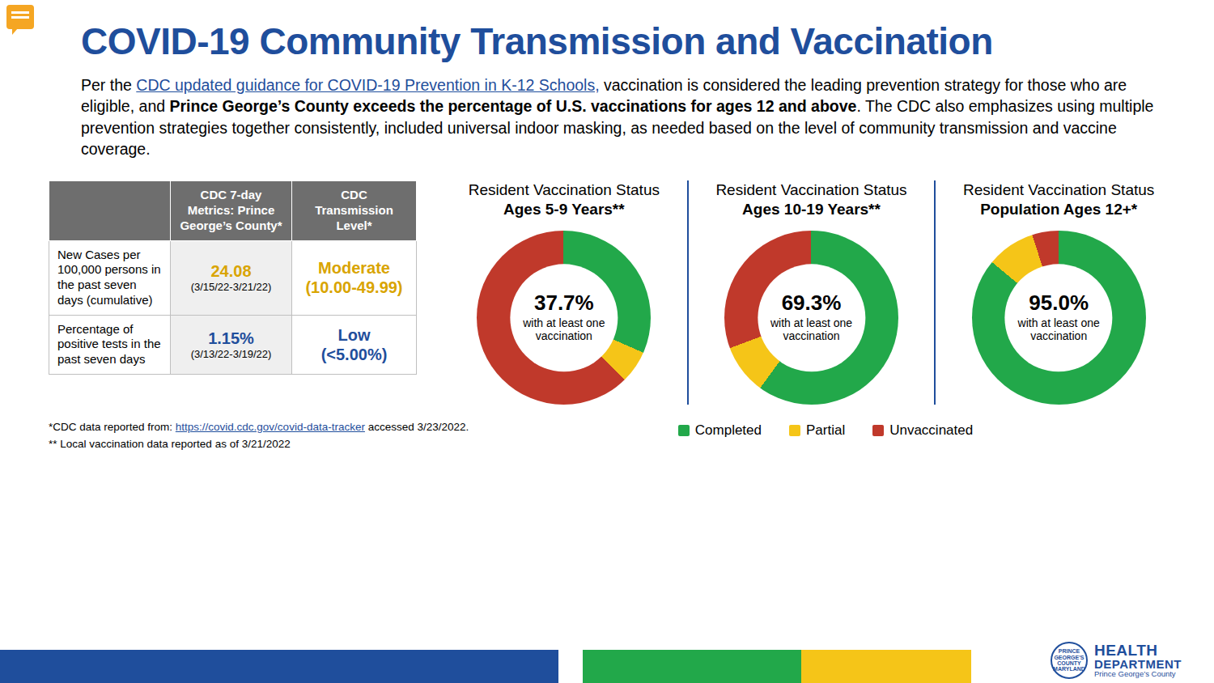COVID-19 Community Transmission and Vaccination
Per the CDC updated guidance for COVID-19 Prevention in K-12 Schools, vaccination is considered the leading prevention strategy for those who are eligible, and Prince George’s County exceeds the percentage of U.S. vaccinations for ages 12 and above. The CDC also emphasizes using multiple prevention strategies together consistently, included universal indoor masking, as needed based on the level of community transmission and vaccine coverage.
| | CDC 7-day Metrics: Prince George’s County* | CDC Transmission Level* |
| --- | --- | --- |
| New Cases per 100,000 persons in the past seven days (cumulative) | 24.08 (3/15/22-3/21/22) | Moderate (10.00-49.99) |
| Percentage of positive tests in the past seven days | 1.15% (3/13/22-3/19/22) | Low (<5.00%) |
Resident Vaccination Status
Ages 5-9 Years**
37.7% with at least one
vaccination
Resident Vaccination Status
Ages 10-19 Years**
69.3% with at least one
vaccination
Resident Vaccination Status
Population Ages 12+*
95.0% with at least one
vaccination
*CDC data reported from: https://covid.cdc.gov/covid-data-tracker accessed 3/23/2022.
** Local vaccination data reported as of 3/21/2022
Completed Partial Unvaccinated
PRINCE
GEORGE'S
COUNTY
MARYLAND
HEALTH
DEPARTMENT
Prince George’s County